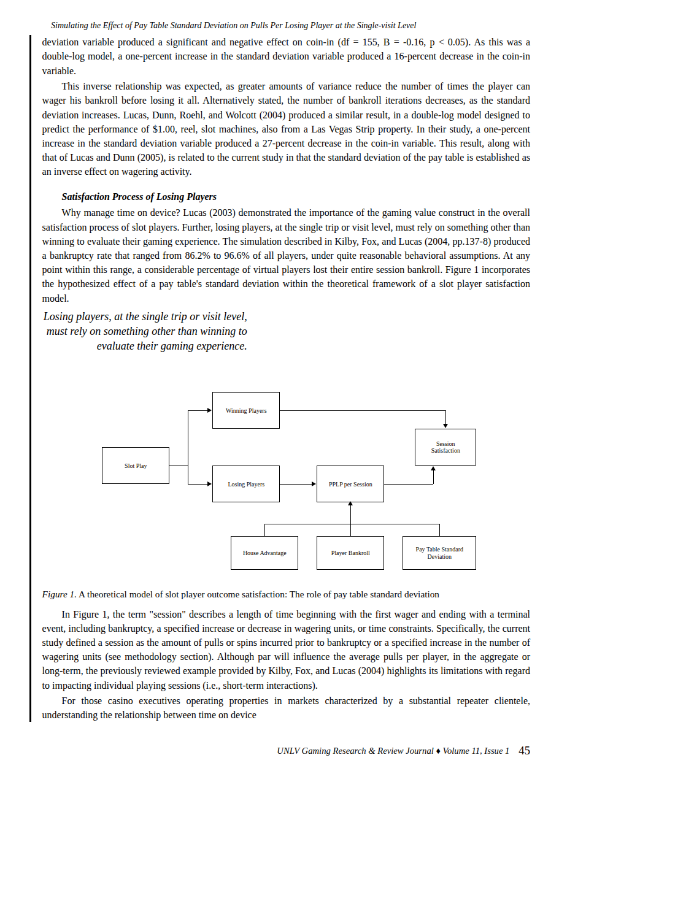Simulating the Effect of Pay Table Standard Deviation on Pulls Per Losing Player at the Single-visit Level
deviation variable produced a significant and negative effect on coin-in (df = 155, B = -0.16, p < 0.05). As this was a double-log model, a one-percent increase in the standard deviation variable produced a 16-percent decrease in the coin-in variable.
This inverse relationship was expected, as greater amounts of variance reduce the number of times the player can wager his bankroll before losing it all. Alternatively stated, the number of bankroll iterations decreases, as the standard deviation increases. Lucas, Dunn, Roehl, and Wolcott (2004) produced a similar result, in a double-log model designed to predict the performance of $1.00, reel, slot machines, also from a Las Vegas Strip property. In their study, a one-percent increase in the standard deviation variable produced a 27-percent decrease in the coin-in variable. This result, along with that of Lucas and Dunn (2005), is related to the current study in that the standard deviation of the pay table is established as an inverse effect on wagering activity.
Satisfaction Process of Losing Players
Why manage time on device? Lucas (2003) demonstrated the importance of the gaming value construct in the overall satisfaction process of slot players. Further, losing players, at the single trip or visit level, must rely on something other than winning to evaluate their gaming experience. The simulation described in Kilby, Fox, and Lucas (2004, pp.137-8) produced a bankruptcy rate that ranged from 86.2% to 96.6% of all players, under quite reasonable behavioral assumptions. At any point within this range, a considerable percentage of virtual players lost their entire session bankroll. Figure 1 incorporates the hypothesized effect of a pay table's standard deviation within the theoretical framework of a slot player satisfaction model.
Losing players, at the single trip or visit level, must rely on something other than winning to evaluate their gaming experience.
Slot Play
Winning Players
Losing Players
PPLP per Session
Session
Satisfaction
House Advantage
Player Bankroll
Pay Table Standard
Deviation
Figure 1. A theoretical model of slot player outcome satisfaction: The role of pay table standard deviation
In Figure 1, the term "session" describes a length of time beginning with the first wager and ending with a terminal event, including bankruptcy, a specified increase or decrease in wagering units, or time constraints. Specifically, the current study defined a session as the amount of pulls or spins incurred prior to bankruptcy or a specified increase in the number of wagering units (see methodology section). Although par will influence the average pulls per player, in the aggregate or long-term, the previously reviewed example provided by Kilby, Fox, and Lucas (2004) highlights its limitations with regard to impacting individual playing sessions (i.e., short-term interactions).
For those casino executives operating properties in markets characterized by a substantial repeater clientele, understanding the relationship between time on device
UNLV Gaming Research & Review Journal ♦ Volume 11, Issue 145